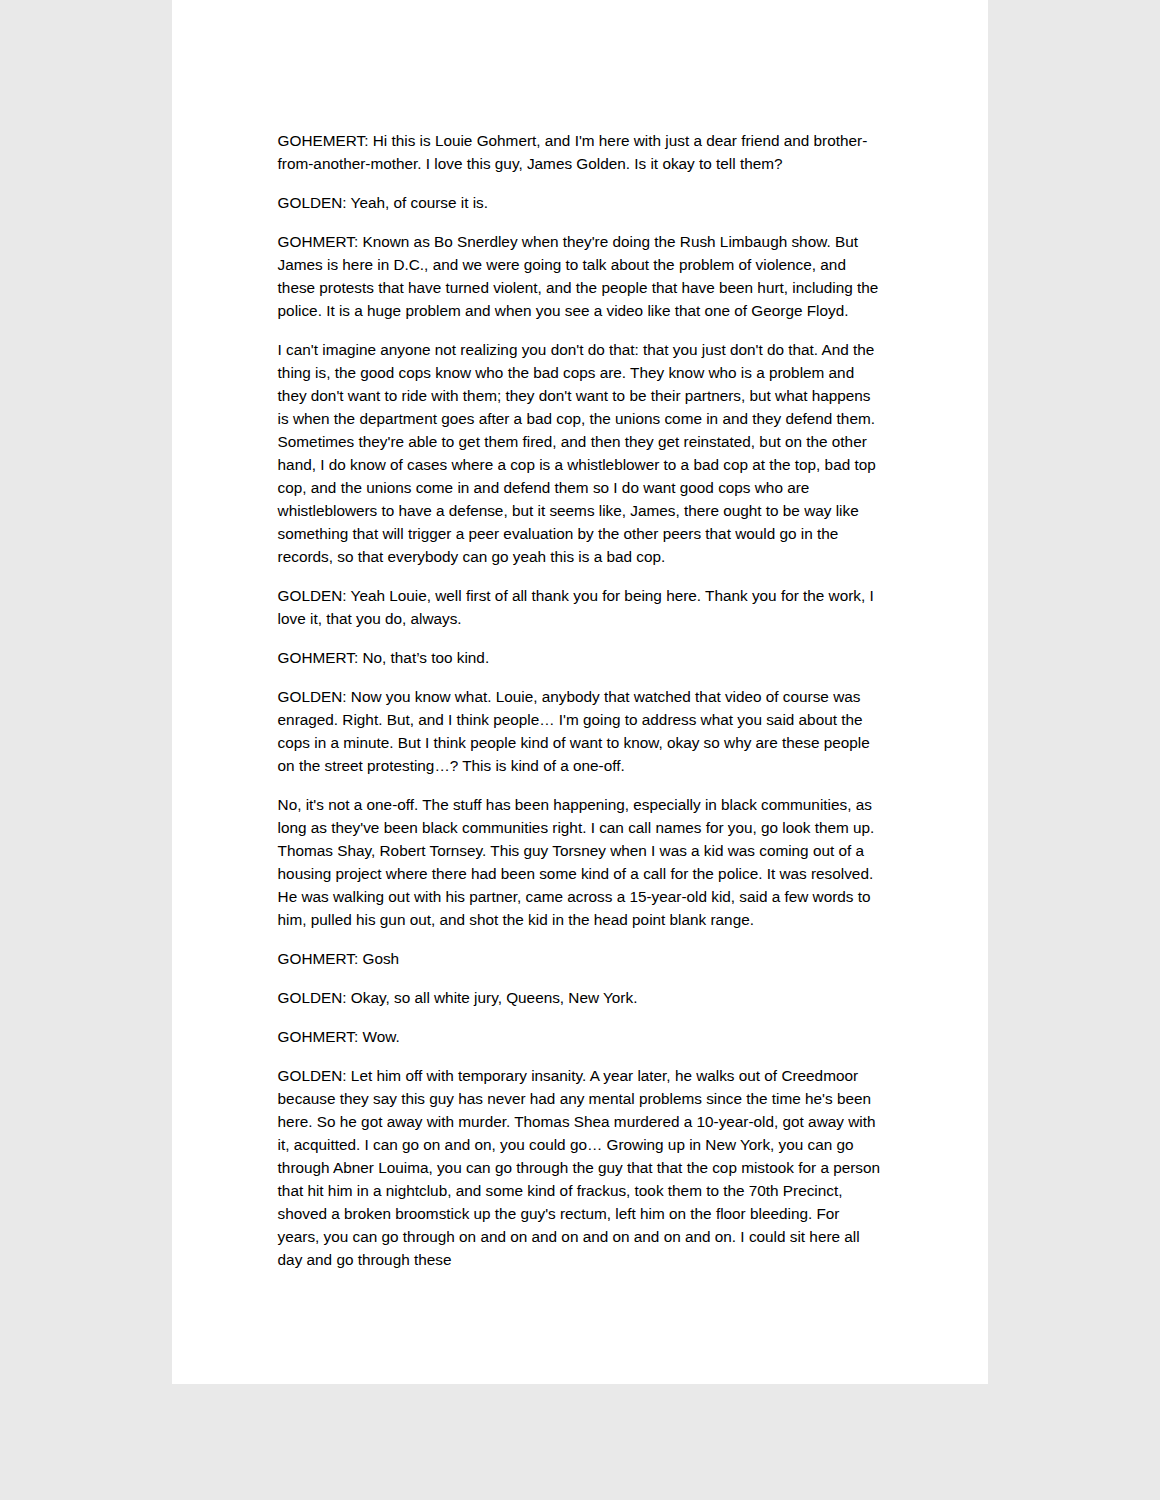GOHEMERT: Hi this is Louie Gohmert, and I'm here with just a dear friend and brother-from-another-mother. I love this guy, James Golden. Is it okay to tell them?
GOLDEN: Yeah, of course it is.
GOHMERT: Known as Bo Snerdley when they're doing the Rush Limbaugh show. But James is here in D.C., and we were going to talk about the problem of violence, and these protests that have turned violent, and the people that have been hurt, including the police. It is a huge problem and when you see a video like that one of George Floyd.
I can't imagine anyone not realizing you don't do that: that you just don't do that. And the thing is, the good cops know who the bad cops are. They know who is a problem and they don't want to ride with them; they don't want to be their partners, but what happens is when the department goes after a bad cop, the unions come in and they defend them. Sometimes they're able to get them fired, and then they get reinstated, but on the other hand, I do know of cases where a cop is a whistleblower to a bad cop at the top, bad top cop, and the unions come in and defend them so I do want good cops who are whistleblowers to have a defense, but it seems like, James, there ought to be way like something that will trigger a peer evaluation by the other peers that would go in the records, so that everybody can go yeah this is a bad cop.
GOLDEN: Yeah Louie, well first of all thank you for being here. Thank you for the work, I love it, that you do, always.
GOHMERT: No, that’s too kind.
GOLDEN: Now you know what. Louie, anybody that watched that video of course was enraged. Right. But, and I think people… I'm going to address what you said about the cops in a minute. But I think people kind of want to know, okay so why are these people on the street protesting…? This is kind of a one-off.
No, it's not a one-off. The stuff has been happening, especially in black communities, as long as they've been black communities right. I can call names for you, go look them up. Thomas Shay, Robert Tornsey. This guy Torsney when I was a kid was coming out of a housing project where there had been some kind of a call for the police. It was resolved. He was walking out with his partner, came across a 15-year-old kid, said a few words to him, pulled his gun out, and shot the kid in the head point blank range.
GOHMERT: Gosh
GOLDEN: Okay, so all white jury, Queens, New York.
GOHMERT: Wow.
GOLDEN: Let him off with temporary insanity. A year later, he walks out of Creedmoor because they say this guy has never had any mental problems since the time he's been here. So he got away with murder. Thomas Shea murdered a 10-year-old, got away with it, acquitted. I can go on and on, you could go… Growing up in New York, you can go through Abner Louima, you can go through the guy that that the cop mistook for a person that hit him in a nightclub, and some kind of frackus, took them to the 70th Precinct, shoved a broken broomstick up the guy's rectum, left him on the floor bleeding. For years, you can go through on and on and on and on and on and on. I could sit here all day and go through these